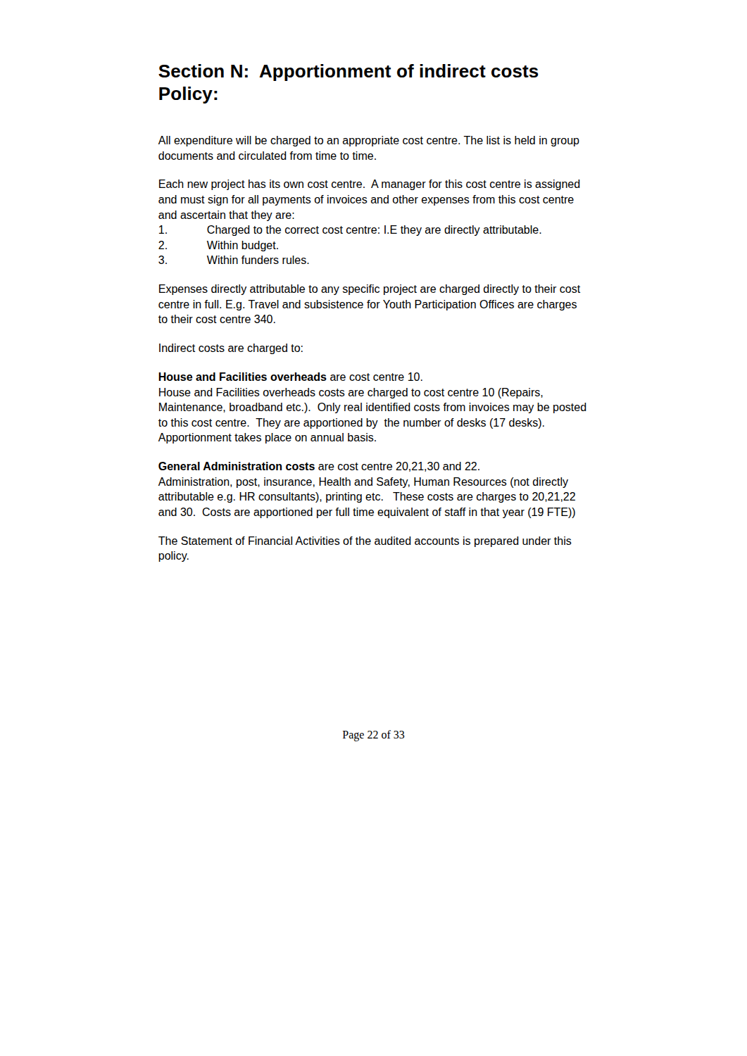Section N: Apportionment of indirect costs Policy:
All expenditure will be charged to an appropriate cost centre. The list is held in group documents and circulated from time to time.
Each new project has its own cost centre. A manager for this cost centre is assigned and must sign for all payments of invoices and other expenses from this cost centre and ascertain that they are:
1. Charged to the correct cost centre: I.E they are directly attributable.
2. Within budget.
3. Within funders rules.
Expenses directly attributable to any specific project are charged directly to their cost centre in full. E.g. Travel and subsistence for Youth Participation Offices are charges to their cost centre 340.
Indirect costs are charged to:
House and Facilities overheads are cost centre 10.
House and Facilities overheads costs are charged to cost centre 10 (Repairs, Maintenance, broadband etc.). Only real identified costs from invoices may be posted to this cost centre. They are apportioned by the number of desks (17 desks). Apportionment takes place on annual basis.
General Administration costs are cost centre 20,21,30 and 22.
Administration, post, insurance, Health and Safety, Human Resources (not directly attributable e.g. HR consultants), printing etc. These costs are charges to 20,21,22 and 30. Costs are apportioned per full time equivalent of staff in that year (19 FTE))
The Statement of Financial Activities of the audited accounts is prepared under this policy.
Page 22 of 33